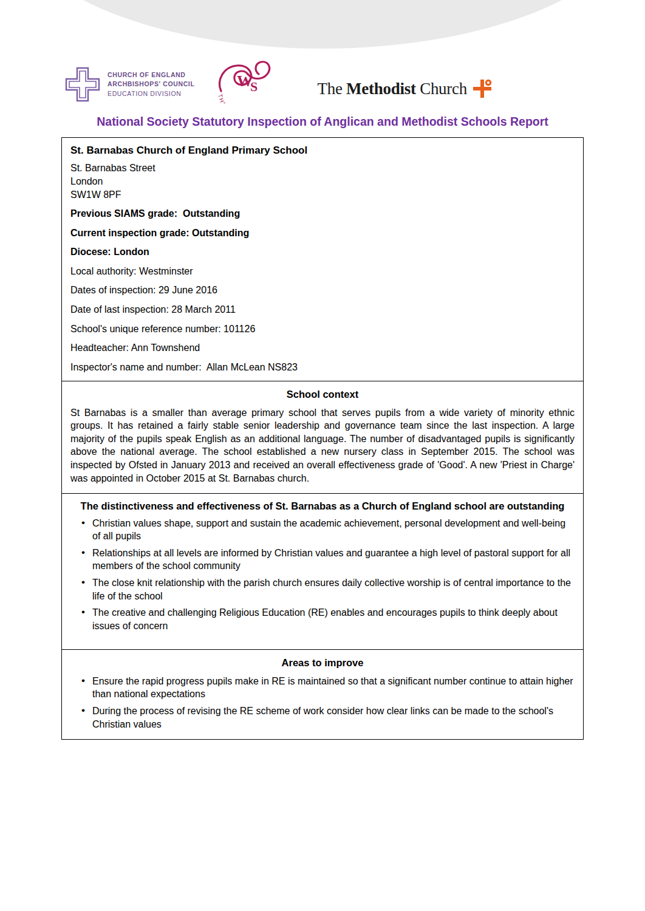Church of England
Archbishops' Council
Education Division
W S THE NATIONAL SOCIETY
The Methodist Church
National Society Statutory Inspection of Anglican and Methodist Schools Report
St. Barnabas Church of England Primary School
St. Barnabas Street London SW1W 8PF
Previous SIAMS grade: Outstanding
Current inspection grade: Outstanding
Diocese: London
Local authority: Westminster
Dates of inspection: 29 June 2016
Date of last inspection: 28 March 2011
School's unique reference number: 101126
Headteacher: Ann Townshend
Inspector's name and number: Allan McLean NS823
School context
St Barnabas is a smaller than average primary school that serves pupils from a wide variety of minority ethnic groups. It has retained a fairly stable senior leadership and governance team since the last inspection. A large majority of the pupils speak English as an additional language. The number of disadvantaged pupils is significantly above the national average. The school established a new nursery class in September 2015. The school was inspected by Ofsted in January 2013 and received an overall effectiveness grade of 'Good'. A new 'Priest in Charge' was appointed in October 2015 at St. Barnabas church.
The distinctiveness and effectiveness of St. Barnabas as a Church of England school are outstanding
Christian values shape, support and sustain the academic achievement, personal development and well-being of all pupils
Relationships at all levels are informed by Christian values and guarantee a high level of pastoral support for all members of the school community
The close knit relationship with the parish church ensures daily collective worship is of central importance to the life of the school
The creative and challenging Religious Education (RE) enables and encourages pupils to think deeply about issues of concern
Areas to improve
Ensure the rapid progress pupils make in RE is maintained so that a significant number continue to attain higher than national expectations
During the process of revising the RE scheme of work consider how clear links can be made to the school's Christian values